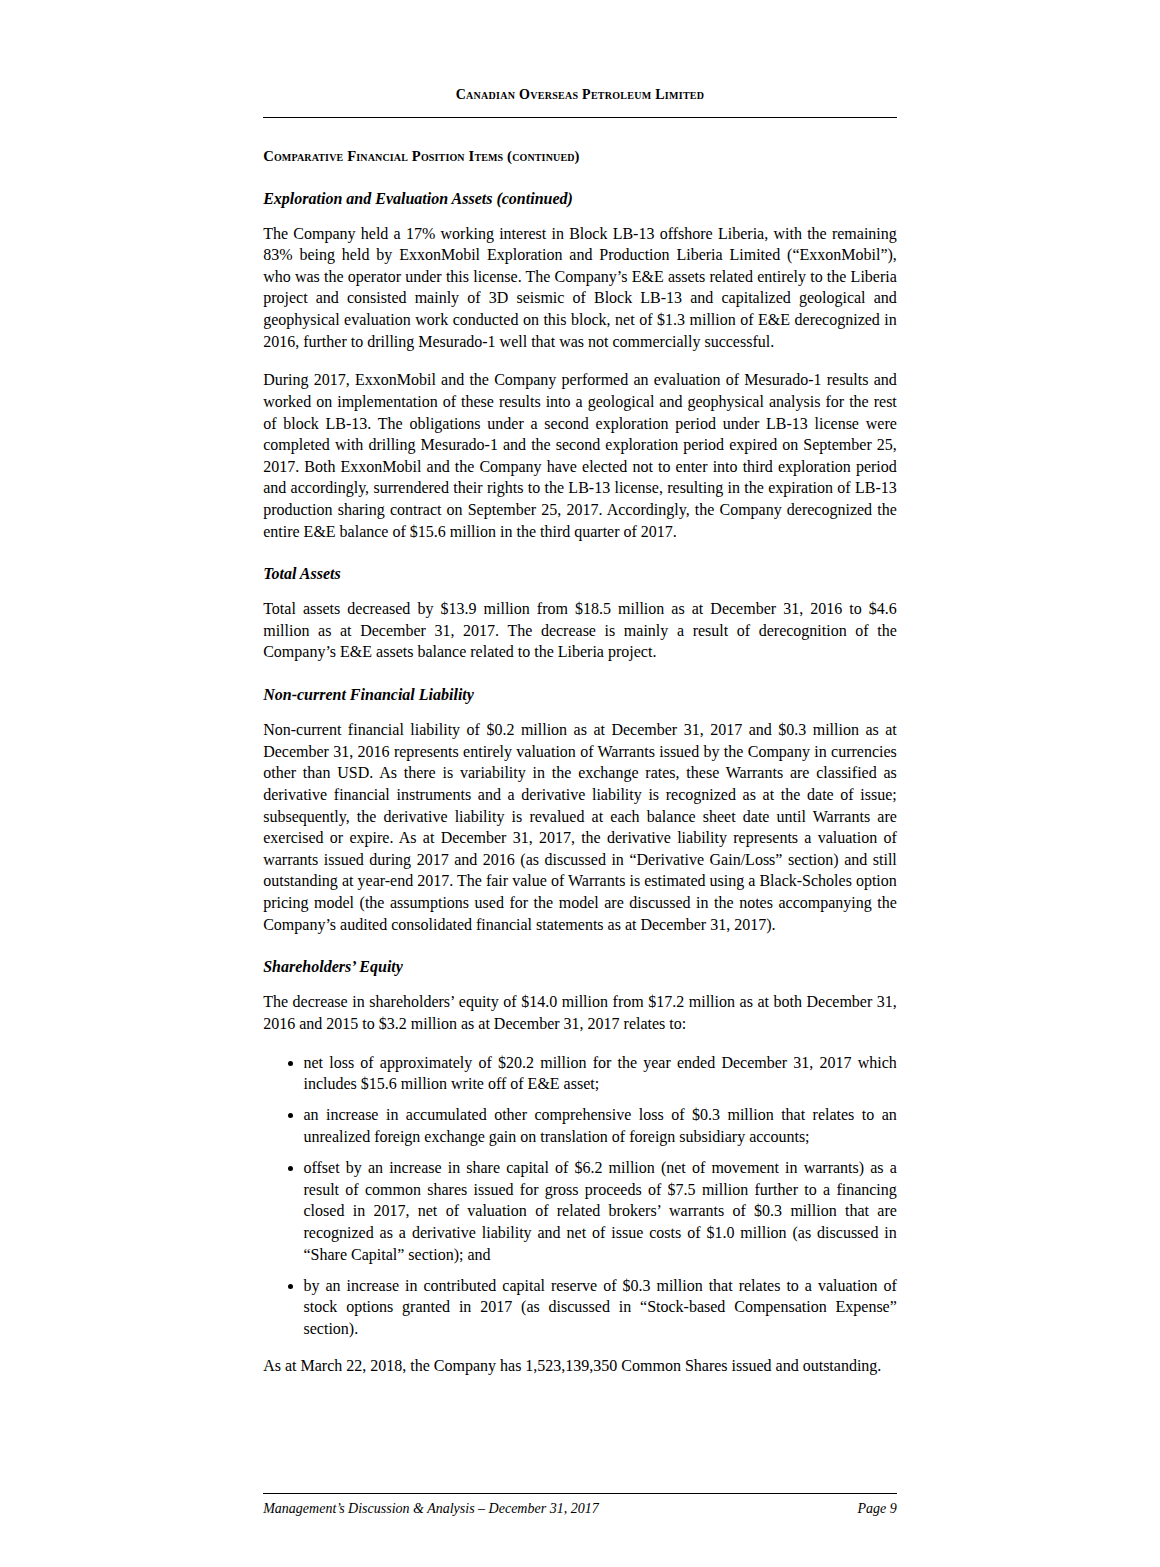Canadian Overseas Petroleum Limited
Comparative Financial Position Items (continued)
Exploration and Evaluation Assets (continued)
The Company held a 17% working interest in Block LB-13 offshore Liberia, with the remaining 83% being held by ExxonMobil Exploration and Production Liberia Limited (“ExxonMobil”), who was the operator under this license. The Company’s E&E assets related entirely to the Liberia project and consisted mainly of 3D seismic of Block LB-13 and capitalized geological and geophysical evaluation work conducted on this block, net of $1.3 million of E&E derecognized in 2016, further to drilling Mesurado-1 well that was not commercially successful.
During 2017, ExxonMobil and the Company performed an evaluation of Mesurado-1 results and worked on implementation of these results into a geological and geophysical analysis for the rest of block LB-13. The obligations under a second exploration period under LB-13 license were completed with drilling Mesurado-1 and the second exploration period expired on September 25, 2017. Both ExxonMobil and the Company have elected not to enter into third exploration period and accordingly, surrendered their rights to the LB-13 license, resulting in the expiration of LB-13 production sharing contract on September 25, 2017. Accordingly, the Company derecognized the entire E&E balance of $15.6 million in the third quarter of 2017.
Total Assets
Total assets decreased by $13.9 million from $18.5 million as at December 31, 2016 to $4.6 million as at December 31, 2017. The decrease is mainly a result of derecognition of the Company’s E&E assets balance related to the Liberia project.
Non-current Financial Liability
Non-current financial liability of $0.2 million as at December 31, 2017 and $0.3 million as at December 31, 2016 represents entirely valuation of Warrants issued by the Company in currencies other than USD. As there is variability in the exchange rates, these Warrants are classified as derivative financial instruments and a derivative liability is recognized as at the date of issue; subsequently, the derivative liability is revalued at each balance sheet date until Warrants are exercised or expire. As at December 31, 2017, the derivative liability represents a valuation of warrants issued during 2017 and 2016 (as discussed in “Derivative Gain/Loss” section) and still outstanding at year-end 2017. The fair value of Warrants is estimated using a Black-Scholes option pricing model (the assumptions used for the model are discussed in the notes accompanying the Company’s audited consolidated financial statements as at December 31, 2017).
Shareholders’ Equity
The decrease in shareholders’ equity of $14.0 million from $17.2 million as at both December 31, 2016 and 2015 to $3.2 million as at December 31, 2017 relates to:
net loss of approximately of $20.2 million for the year ended December 31, 2017 which includes $15.6 million write off of E&E asset;
an increase in accumulated other comprehensive loss of $0.3 million that relates to an unrealized foreign exchange gain on translation of foreign subsidiary accounts;
offset by an increase in share capital of $6.2 million (net of movement in warrants) as a result of common shares issued for gross proceeds of $7.5 million further to a financing closed in 2017, net of valuation of related brokers’ warrants of $0.3 million that are recognized as a derivative liability and net of issue costs of $1.0 million (as discussed in “Share Capital” section); and
by an increase in contributed capital reserve of $0.3 million that relates to a valuation of stock options granted in 2017 (as discussed in “Stock-based Compensation Expense” section).
As at March 22, 2018, the Company has 1,523,139,350 Common Shares issued and outstanding.
Management’s Discussion & Analysis – December 31, 2017 Page 9